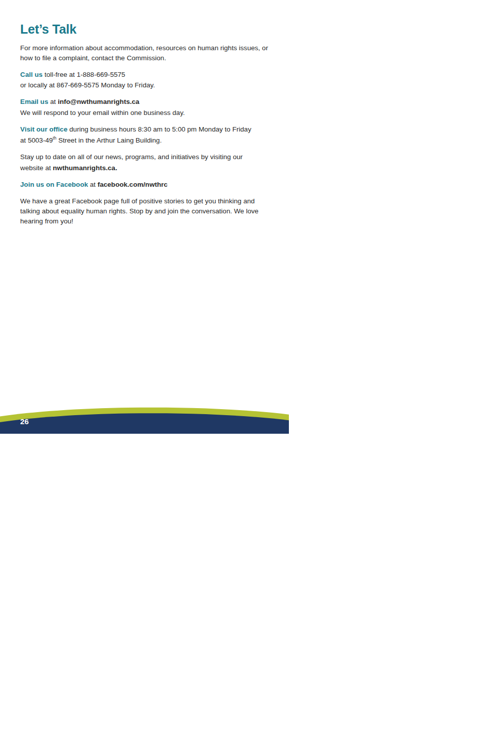Let’s Talk
For more information about accommodation, resources on human rights issues, or how to file a complaint, contact the Commission.
Call us toll-free at 1-888-669-5575
or locally at 867-669-5575 Monday to Friday.
Email us at info@nwthumanrights.ca
We will respond to your email within one business day.
Visit our office during business hours 8:30 am to 5:00 pm Monday to Friday
at 5003-49th Street in the Arthur Laing Building.
Stay up to date on all of our news, programs, and initiatives by visiting our
website at nwthumanrights.ca.
Join us on Facebook at facebook.com/nwthrc
We have a great Facebook page full of positive stories to get you thinking and talking about equality human rights. Stop by and join the conversation. We love hearing from you!
26